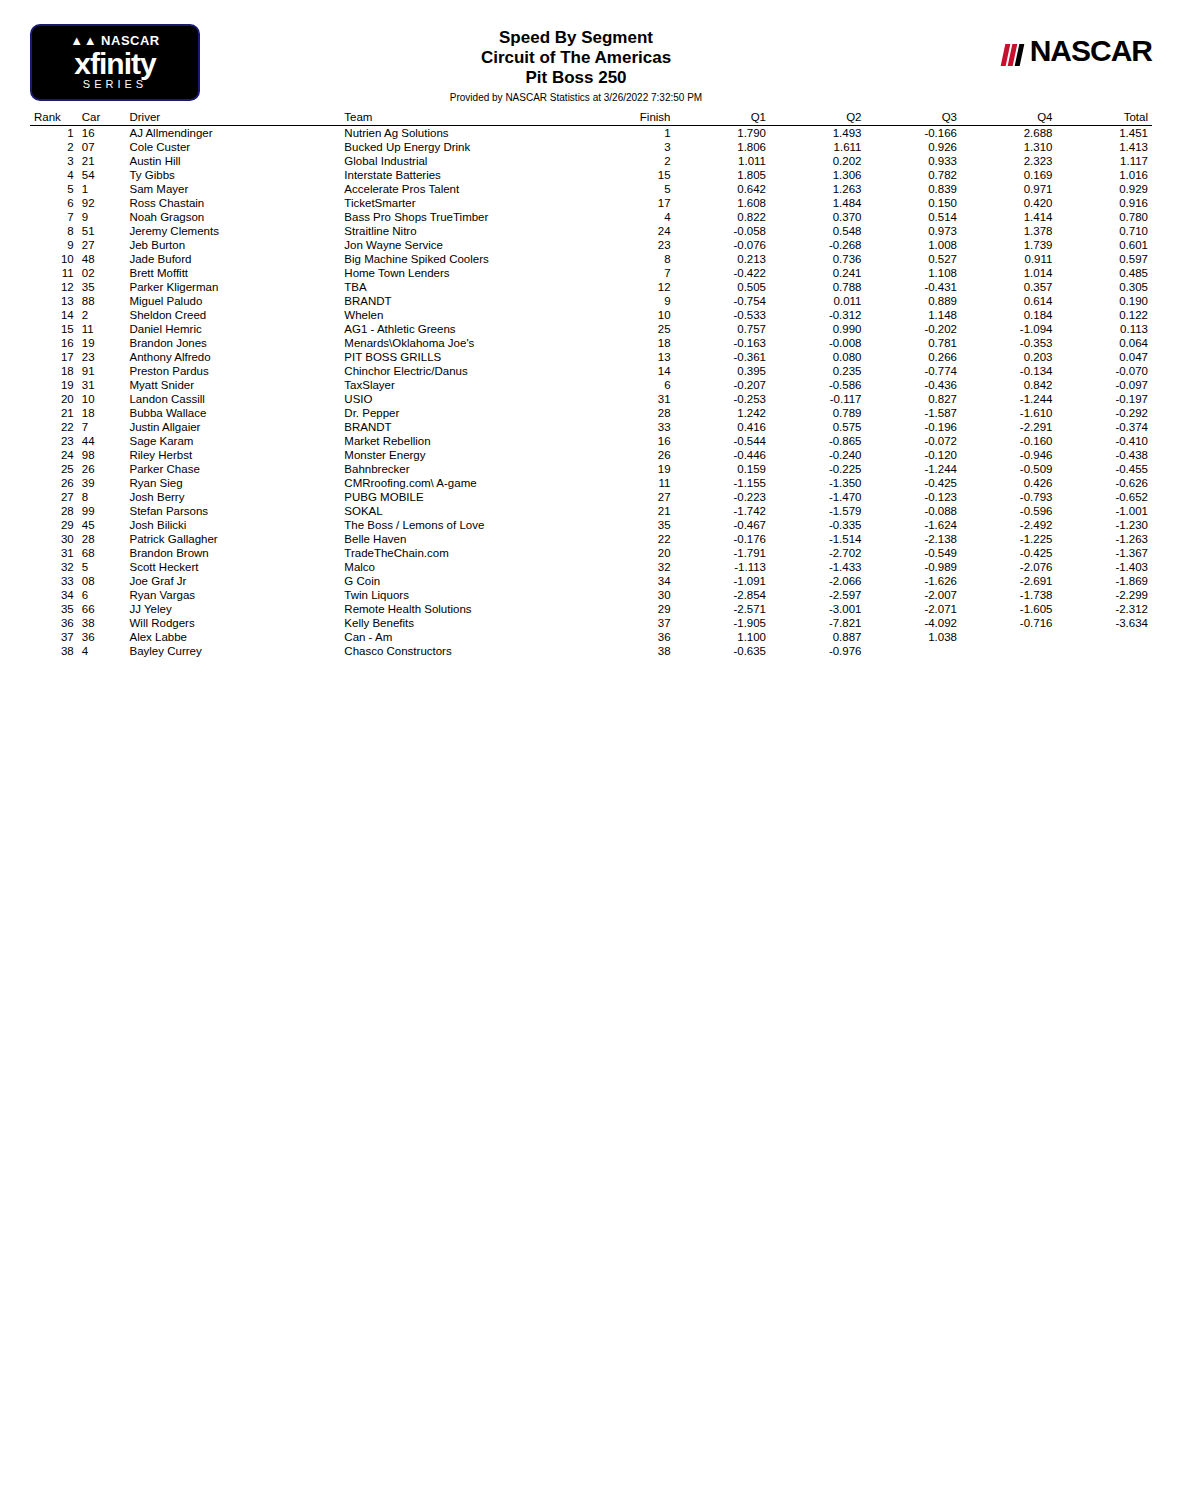▲▲ NASCAR
xfinity
SERIES
Speed By Segment
Circuit of The Americas
Pit Boss 250
Provided by NASCAR Statistics at 3/26/2022 7:32:50 PM
NASCAR
| Rank | Car | Driver | Team | Finish | Q1 | Q2 | Q3 | Q4 | Total |
| --- | --- | --- | --- | --- | --- | --- | --- | --- | --- |
| 1 | 16 | AJ Allmendinger | Nutrien Ag Solutions | 1 | 1.790 | 1.493 | -0.166 | 2.688 | 1.451 |
| 2 | 07 | Cole Custer | Bucked Up Energy Drink | 3 | 1.806 | 1.611 | 0.926 | 1.310 | 1.413 |
| 3 | 21 | Austin Hill | Global Industrial | 2 | 1.011 | 0.202 | 0.933 | 2.323 | 1.117 |
| 4 | 54 | Ty Gibbs | Interstate Batteries | 15 | 1.805 | 1.306 | 0.782 | 0.169 | 1.016 |
| 5 | 1 | Sam Mayer | Accelerate Pros Talent | 5 | 0.642 | 1.263 | 0.839 | 0.971 | 0.929 |
| 6 | 92 | Ross Chastain | TicketSmarter | 17 | 1.608 | 1.484 | 0.150 | 0.420 | 0.916 |
| 7 | 9 | Noah Gragson | Bass Pro Shops TrueTimber | 4 | 0.822 | 0.370 | 0.514 | 1.414 | 0.780 |
| 8 | 51 | Jeremy Clements | Straitline Nitro | 24 | -0.058 | 0.548 | 0.973 | 1.378 | 0.710 |
| 9 | 27 | Jeb Burton | Jon Wayne Service | 23 | -0.076 | -0.268 | 1.008 | 1.739 | 0.601 |
| 10 | 48 | Jade Buford | Big Machine Spiked Coolers | 8 | 0.213 | 0.736 | 0.527 | 0.911 | 0.597 |
| 11 | 02 | Brett Moffitt | Home Town Lenders | 7 | -0.422 | 0.241 | 1.108 | 1.014 | 0.485 |
| 12 | 35 | Parker Kligerman | TBA | 12 | 0.505 | 0.788 | -0.431 | 0.357 | 0.305 |
| 13 | 88 | Miguel Paludo | BRANDT | 9 | -0.754 | 0.011 | 0.889 | 0.614 | 0.190 |
| 14 | 2 | Sheldon Creed | Whelen | 10 | -0.533 | -0.312 | 1.148 | 0.184 | 0.122 |
| 15 | 11 | Daniel Hemric | AG1 - Athletic Greens | 25 | 0.757 | 0.990 | -0.202 | -1.094 | 0.113 |
| 16 | 19 | Brandon Jones | Menards\Oklahoma Joe's | 18 | -0.163 | -0.008 | 0.781 | -0.353 | 0.064 |
| 17 | 23 | Anthony Alfredo | PIT BOSS GRILLS | 13 | -0.361 | 0.080 | 0.266 | 0.203 | 0.047 |
| 18 | 91 | Preston Pardus | Chinchor Electric/Danus | 14 | 0.395 | 0.235 | -0.774 | -0.134 | -0.070 |
| 19 | 31 | Myatt Snider | TaxSlayer | 6 | -0.207 | -0.586 | -0.436 | 0.842 | -0.097 |
| 20 | 10 | Landon Cassill | USIO | 31 | -0.253 | -0.117 | 0.827 | -1.244 | -0.197 |
| 21 | 18 | Bubba Wallace | Dr. Pepper | 28 | 1.242 | 0.789 | -1.587 | -1.610 | -0.292 |
| 22 | 7 | Justin Allgaier | BRANDT | 33 | 0.416 | 0.575 | -0.196 | -2.291 | -0.374 |
| 23 | 44 | Sage Karam | Market Rebellion | 16 | -0.544 | -0.865 | -0.072 | -0.160 | -0.410 |
| 24 | 98 | Riley Herbst | Monster Energy | 26 | -0.446 | -0.240 | -0.120 | -0.946 | -0.438 |
| 25 | 26 | Parker Chase | Bahnbrecker | 19 | 0.159 | -0.225 | -1.244 | -0.509 | -0.455 |
| 26 | 39 | Ryan Sieg | CMRroofing.com\ A-game | 11 | -1.155 | -1.350 | -0.425 | 0.426 | -0.626 |
| 27 | 8 | Josh Berry | PUBG MOBILE | 27 | -0.223 | -1.470 | -0.123 | -0.793 | -0.652 |
| 28 | 99 | Stefan Parsons | SOKAL | 21 | -1.742 | -1.579 | -0.088 | -0.596 | -1.001 |
| 29 | 45 | Josh Bilicki | The Boss / Lemons of Love | 35 | -0.467 | -0.335 | -1.624 | -2.492 | -1.230 |
| 30 | 28 | Patrick Gallagher | Belle Haven | 22 | -0.176 | -1.514 | -2.138 | -1.225 | -1.263 |
| 31 | 68 | Brandon Brown | TradeTheChain.com | 20 | -1.791 | -2.702 | -0.549 | -0.425 | -1.367 |
| 32 | 5 | Scott Heckert | Malco | 32 | -1.113 | -1.433 | -0.989 | -2.076 | -1.403 |
| 33 | 08 | Joe Graf Jr | G Coin | 34 | -1.091 | -2.066 | -1.626 | -2.691 | -1.869 |
| 34 | 6 | Ryan Vargas | Twin Liquors | 30 | -2.854 | -2.597 | -2.007 | -1.738 | -2.299 |
| 35 | 66 | JJ Yeley | Remote Health Solutions | 29 | -2.571 | -3.001 | -2.071 | -1.605 | -2.312 |
| 36 | 38 | Will Rodgers | Kelly Benefits | 37 | -1.905 | -7.821 | -4.092 | -0.716 | -3.634 |
| 37 | 36 | Alex Labbe | Can - Am | 36 | 1.100 | 0.887 | 1.038 | | |
| 38 | 4 | Bayley Currey | Chasco Constructors | 38 | -0.635 | -0.976 | | | |